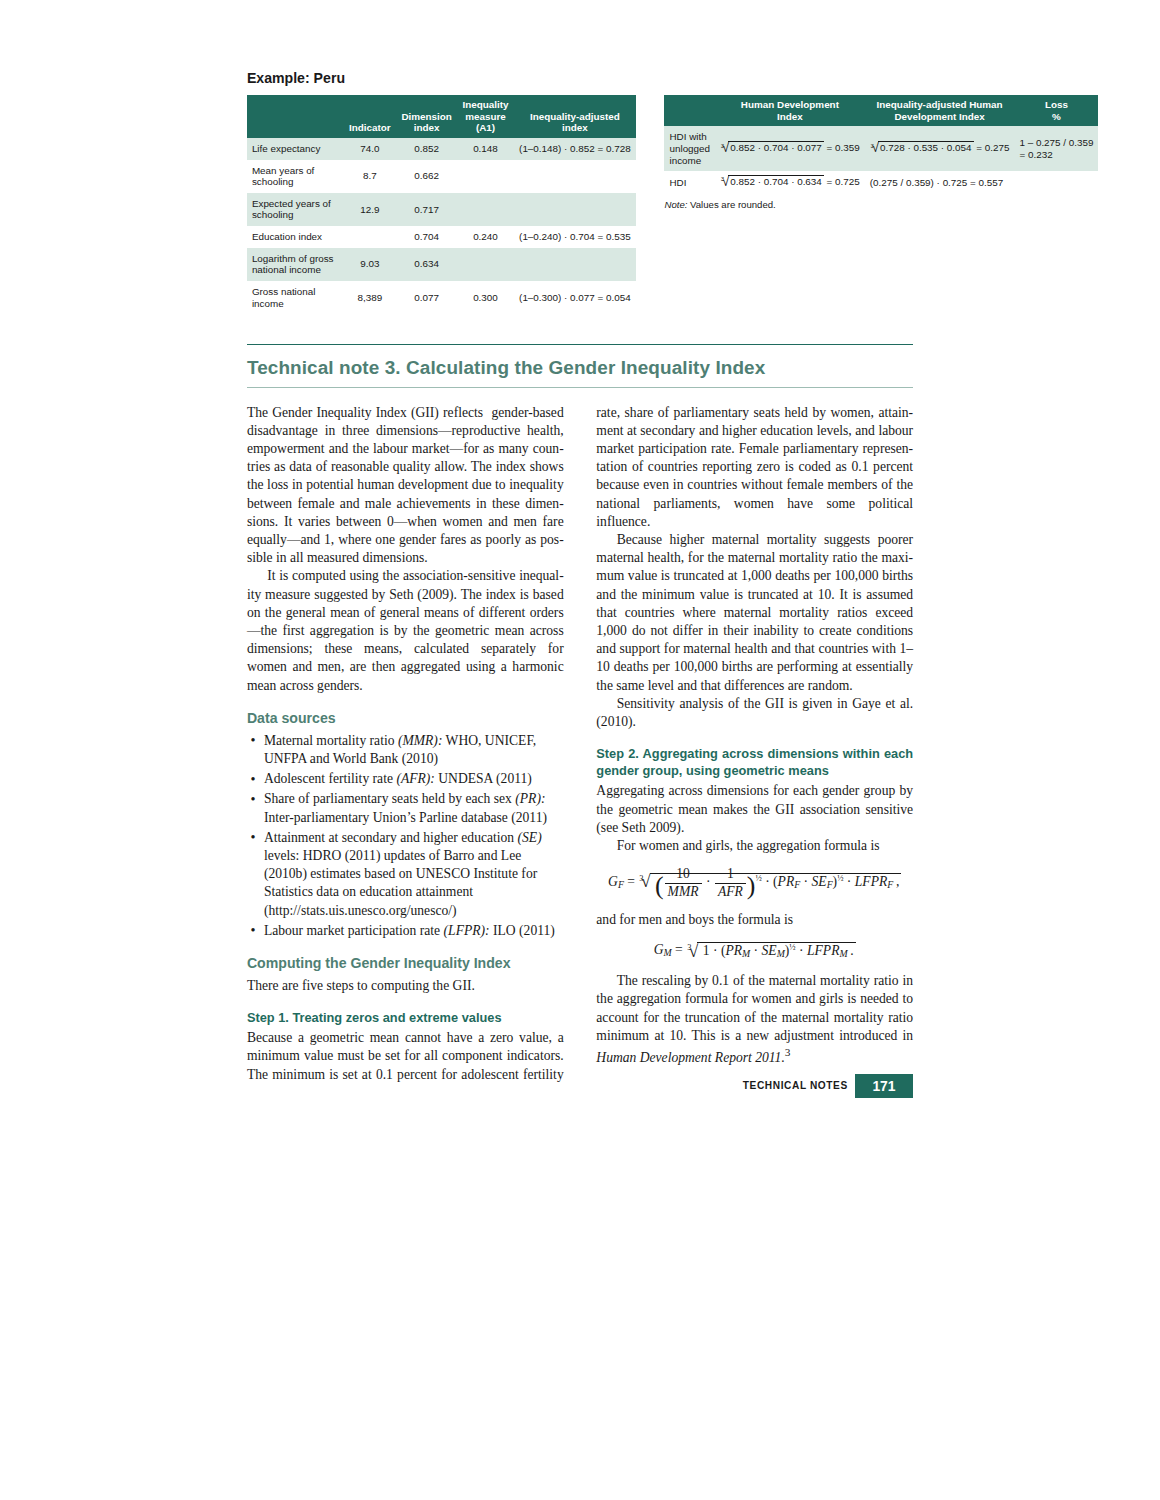Example: Peru
| | Indicator | Dimension index | Inequality measure (A1) | Inequality-adjusted index |
| --- | --- | --- | --- | --- |
| Life expectancy | 74.0 | 0.852 | 0.148 | (1–0.148) · 0.852 = 0.728 |
| Mean years of schooling | 8.7 | 0.662 | | |
| Expected years of schooling | 12.9 | 0.717 | | |
| Education index | | 0.704 | 0.240 | (1–0.240) · 0.704 = 0.535 |
| Logarithm of gross national income | 9.03 | 0.634 | | |
| Gross national income | 8,389 | 0.077 | 0.300 | (1–0.300) · 0.077 = 0.054 |
| | Human Development Index | Inequality-adjusted Human Development Index | Loss % |
| --- | --- | --- | --- |
| HDI with unlogged income | 3 √ 0.852 · 0.704 · 0.077 = 0.359 | 3 √ 0.728 · 0.535 · 0.054 = 0.275 | 1 – 0.275 / 0.359 = 0.232 |
| HDI | 3 √ 0.852 · 0.704 · 0.634 = 0.725 | (0.275 / 0.359) · 0.725 = 0.557 | |
Note: Values are rounded.
Technical note 3. Calculating the Gender Inequality Index
The Gender Inequality Index (GII) reflects gender-based disadvantage in three dimensions—reproductive health, empowerment and the labour market—for as many countries as data of reasonable quality allow. The index shows the loss in potential human development due to inequality between female and male achievements in these dimensions. It varies between 0—when women and men fare equally—and 1, where one gender fares as poorly as possible in all measured dimensions.
It is computed using the association-sensitive inequality measure suggested by Seth (2009). The index is based on the general mean of general means of different orders—the first aggregation is by the geometric mean across dimensions; these means, calculated separately for women and men, are then aggregated using a harmonic mean across genders.
Data sources
Maternal mortality ratio (MMR): WHO, UNICEF, UNFPA and World Bank (2010)
Adolescent fertility rate (AFR): UNDESA (2011)
Share of parliamentary seats held by each sex (PR): Inter-parliamentary Union’s Parline database (2011)
Attainment at secondary and higher education (SE) levels: HDRO (2011) updates of Barro and Lee (2010b) estimates based on UNESCO Institute for Statistics data on education attainment (http://stats.uis.unesco.org/unesco/)
Labour market participation rate (LFPR): ILO (2011)
Computing the Gender Inequality Index
There are five steps to computing the GII.
Step 1. Treating zeros and extreme values
Because a geometric mean cannot have a zero value, a minimum value must be set for all component indicators. The minimum is set at 0.1 percent for adolescent fertility rate, share of parliamentary seats held by women, attainment at secondary and higher education levels, and labour market participation rate. Female parliamentary representation of countries reporting zero is coded as 0.1 percent because even in countries without female members of the national parliaments, women have some political influence.
Because higher maternal mortality suggests poorer maternal health, for the maternal mortality ratio the maximum value is truncated at 1,000 deaths per 100,000 births and the minimum value is truncated at 10. It is assumed that countries where maternal mortality ratios exceed 1,000 do not differ in their inability to create conditions and support for maternal health and that countries with 1–10 deaths per 100,000 births are performing at essentially the same level and that differences are random.
Sensitivity analysis of the GII is given in Gaye et al. (2010).
Step 2. Aggregating across dimensions within each gender group, using geometric means
Aggregating across dimensions for each gender group by the geometric mean makes the GII association sensitive (see Seth 2009).
For women and girls, the aggregation formula is
GF = 3√ (10 MMR · 1 AFR)½ · (PR F · SE F)½ · LFPR F ,
and for men and boys the formula is
GM = 3√ 1 · (PR M · SE M)½ · LFPR M .
The rescaling by 0.1 of the maternal mortality ratio in the aggregation formula for women and girls is needed to account for the truncation of the maternal mortality ratio minimum at 10. This is a new adjustment introduced in Human Development Report 2011.3
TECHNICAL NOTES
171